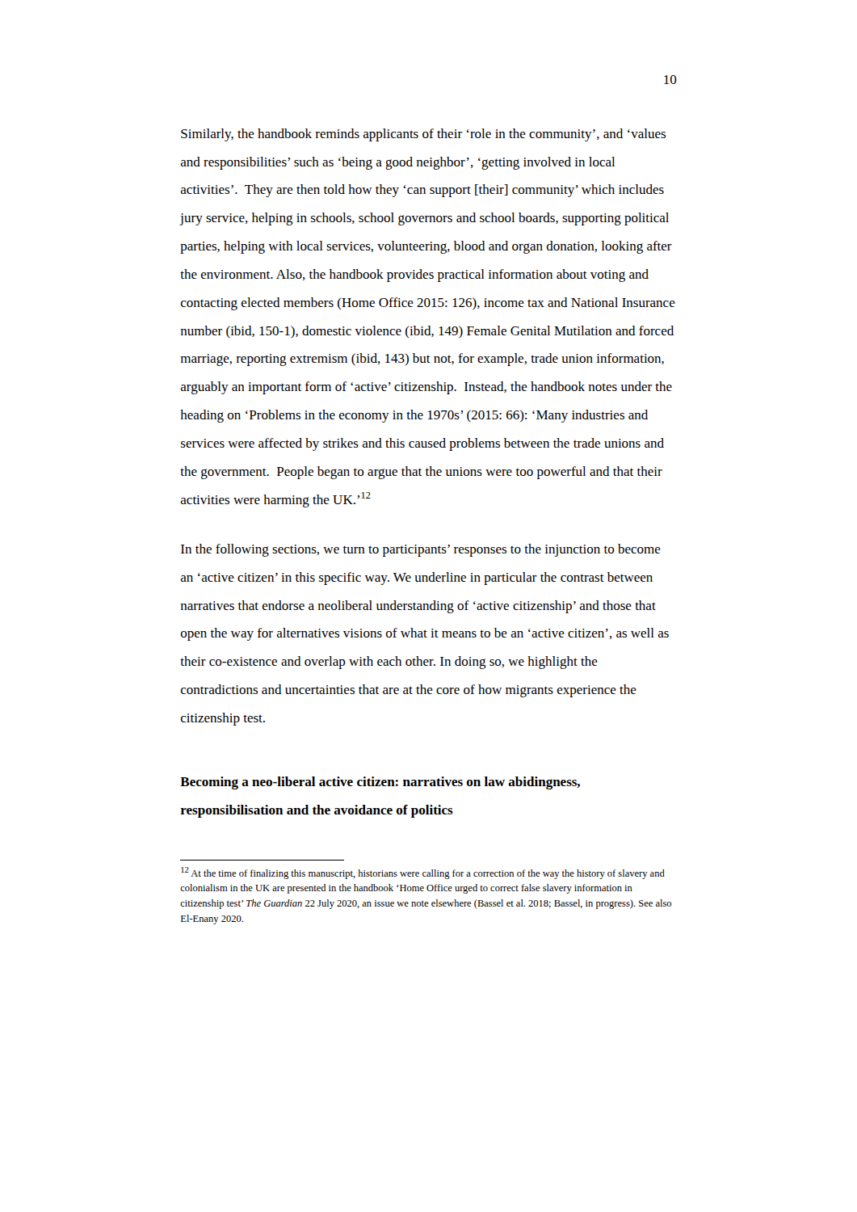10
Similarly, the handbook reminds applicants of their ‘role in the community’, and ‘values and responsibilities’ such as ‘being a good neighbor’, ‘getting involved in local activities’. They are then told how they ‘can support [their] community’ which includes jury service, helping in schools, school governors and school boards, supporting political parties, helping with local services, volunteering, blood and organ donation, looking after the environment. Also, the handbook provides practical information about voting and contacting elected members (Home Office 2015: 126), income tax and National Insurance number (ibid, 150-1), domestic violence (ibid, 149) Female Genital Mutilation and forced marriage, reporting extremism (ibid, 143) but not, for example, trade union information, arguably an important form of ‘active’ citizenship. Instead, the handbook notes under the heading on ‘Problems in the economy in the 1970s’ (2015: 66): ‘Many industries and services were affected by strikes and this caused problems between the trade unions and the government. People began to argue that the unions were too powerful and that their activities were harming the UK.’12
In the following sections, we turn to participants’ responses to the injunction to become an ‘active citizen’ in this specific way. We underline in particular the contrast between narratives that endorse a neoliberal understanding of ‘active citizenship’ and those that open the way for alternatives visions of what it means to be an ‘active citizen’, as well as their co-existence and overlap with each other. In doing so, we highlight the contradictions and uncertainties that are at the core of how migrants experience the citizenship test.
Becoming a neo-liberal active citizen: narratives on law abidingness, responsibilisation and the avoidance of politics
12 At the time of finalizing this manuscript, historians were calling for a correction of the way the history of slavery and colonialism in the UK are presented in the handbook ‘Home Office urged to correct false slavery information in citizenship test’ The Guardian 22 July 2020, an issue we note elsewhere (Bassel et al. 2018; Bassel, in progress). See also El-Enany 2020.